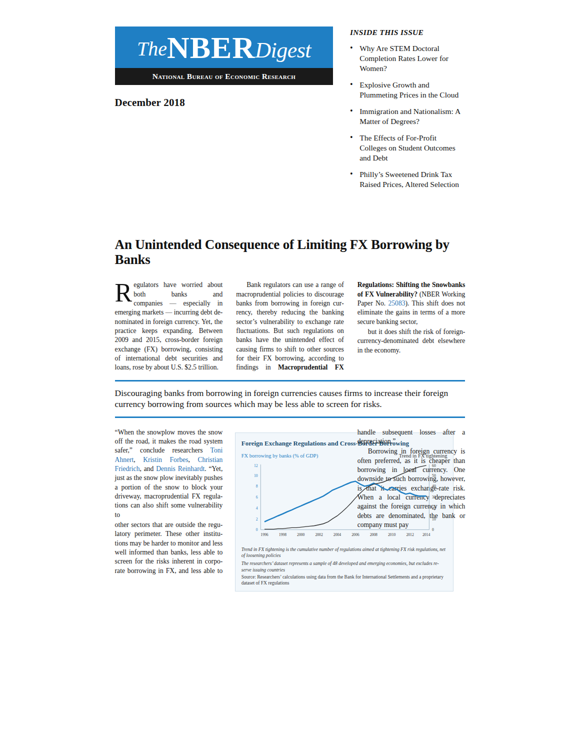The NBER Digest
National Bureau of Economic Research
December 2018
Inside this issue
Why Are STEM Doctoral Completion Rates Lower for Women?
Explosive Growth and Plummeting Prices in the Cloud
Immigration and Nationalism: A Matter of Degrees?
The Effects of For-Profit Colleges on Student Outcomes and Debt
Philly’s Sweetened Drink Tax Raised Prices, Altered Selection
An Unintended Consequence of Limiting FX Borrowing by Banks
Regulators have worried about both banks and companies — especially in emerging markets — incurring debt denominated in foreign currency. Yet, the practice keeps expanding. Between 2009 and 2015, cross-border foreign exchange (FX) borrowing, consisting of international debt securities and loans, rose by about U.S. $2.5 trillion.
Bank regulators can use a range of macroprudential policies to discourage banks from borrowing in foreign currency, thereby reducing the banking sector’s vulnerability to exchange rate fluctuations. But such regulations on banks have the unintended effect of causing firms to shift to other sources for their FX borrowing, according to findings in Macroprudential FX Regulations: Shifting the Snowbanks of FX Vulnerability? (NBER Working Paper No. 25083). This shift does not eliminate the gains in terms of a more secure banking sector,
but it does shift the risk of foreign-currency-denominated debt elsewhere in the economy.
Discouraging banks from borrowing in foreign currencies causes firms to increase their foreign currency borrowing from sources which may be less able to screen for risks.
“When the snowplow moves the snow off the road, it makes the road system safer,” conclude researchers Toni Ahnert, Kristin Forbes, Christian Friedrich, and Dennis Reinhardt. “Yet, just as the snow plow inevitably pushes a portion of the snow to block your driveway, macroprudential FX regulations can also shift some vulnerability to
Foreign Exchange Regulations and Cross-Border Borrowing
FX borrowing by banks (% of GDP) Trend in FX tightening
0 2 4 6 8 10 12 0 10 20 30 40 50 60 1996 1998 2000 2002 2004 2006 2008 2010 2012 2014
Trend in FX tightening is the cumulative number of regulations aimed at tightening FX risk regulations, net of loosening policies
The researchers’ dataset represents a sample of 48 developed and emerging economies, but excludes reserve issuing countries
Source: Researchers’ calculations using data from the Bank for International Settlements and a proprietary dataset of FX regulations
other sectors that are outside the regulatory perimeter. These other institutions may be harder to monitor and less well informed than banks, less able to screen for the risks inherent in corporate borrowing in FX, and less able to handle subsequent losses after a depreciation.”
Borrowing in foreign currency is often preferred, as it is cheaper than borrowing in local currency. One downside to such borrowing, however, is that it carries exchange-rate risk. When a local currency depreciates against the foreign currency in which debts are denominated, the bank or company must pay